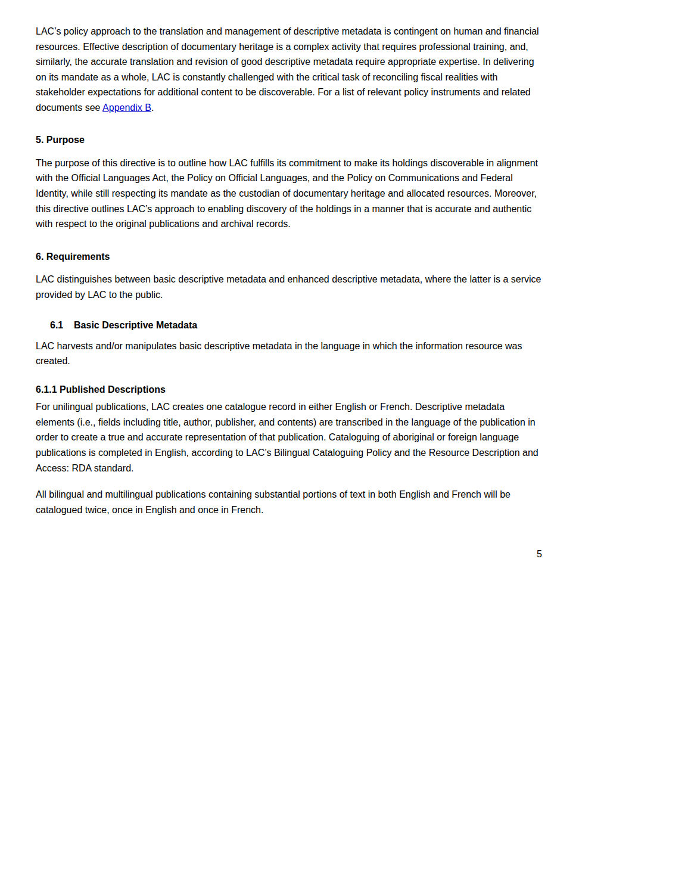LAC’s policy approach to the translation and management of descriptive metadata is contingent on human and financial resources. Effective description of documentary heritage is a complex activity that requires professional training, and, similarly, the accurate translation and revision of good descriptive metadata require appropriate expertise. In delivering on its mandate as a whole, LAC is constantly challenged with the critical task of reconciling fiscal realities with stakeholder expectations for additional content to be discoverable. For a list of relevant policy instruments and related documents see Appendix B.
5. Purpose
The purpose of this directive is to outline how LAC fulfills its commitment to make its holdings discoverable in alignment with the Official Languages Act, the Policy on Official Languages, and the Policy on Communications and Federal Identity, while still respecting its mandate as the custodian of documentary heritage and allocated resources. Moreover, this directive outlines LAC’s approach to enabling discovery of the holdings in a manner that is accurate and authentic with respect to the original publications and archival records.
6. Requirements
LAC distinguishes between basic descriptive metadata and enhanced descriptive metadata, where the latter is a service provided by LAC to the public.
6.1 Basic Descriptive Metadata
LAC harvests and/or manipulates basic descriptive metadata in the language in which the information resource was created.
6.1.1 Published Descriptions
For unilingual publications, LAC creates one catalogue record in either English or French. Descriptive metadata elements (i.e., fields including title, author, publisher, and contents) are transcribed in the language of the publication in order to create a true and accurate representation of that publication. Cataloguing of aboriginal or foreign language publications is completed in English, according to LAC’s Bilingual Cataloguing Policy and the Resource Description and Access: RDA standard.
All bilingual and multilingual publications containing substantial portions of text in both English and French will be catalogued twice, once in English and once in French.
5